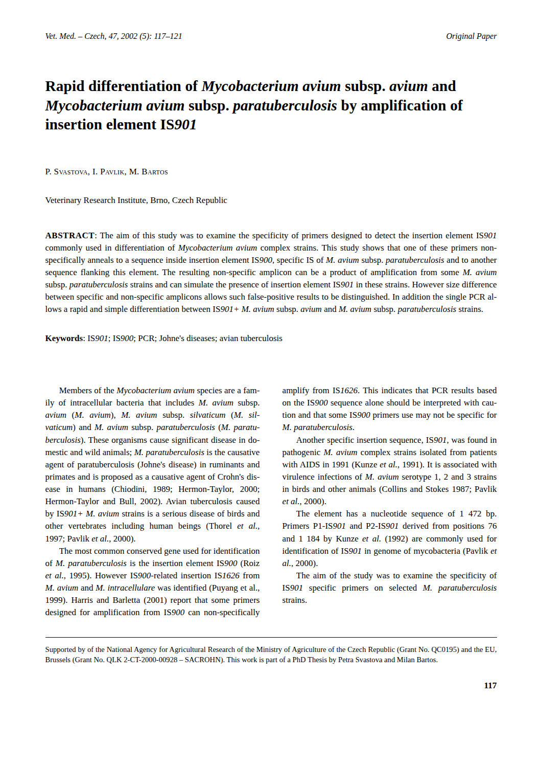Vet. Med. – Czech, 47, 2002 (5): 117–121 Original Paper
Rapid differentiation of Mycobacterium avium subsp. avium and Mycobacterium avium subsp. paratuberculosis by amplification of insertion element IS901
P. Svastova, I. Pavlik, M. Bartos
Veterinary Research Institute, Brno, Czech Republic
ABSTRACT: The aim of this study was to examine the specificity of primers designed to detect the insertion element IS901 commonly used in differentiation of Mycobacterium avium complex strains. This study shows that one of these primers non-specifically anneals to a sequence inside insertion element IS900, specific IS of M. avium subsp. paratuberculosis and to another sequence flanking this element. The resulting non-specific amplicon can be a product of amplification from some M. avium subsp. paratuberculosis strains and can simulate the presence of insertion element IS901 in these strains. However size difference between specific and non-specific amplicons allows such false-positive results to be distinguished. In addition the single PCR allows a rapid and simple differentiation between IS901+ M. avium subsp. avium and M. avium subsp. paratuberculosis strains.
Keywords: IS901; IS900; PCR; Johne's diseases; avian tuberculosis
Members of the Mycobacterium avium species are a family of intracellular bacteria that includes M. avium subsp. avium (M. avium), M. avium subsp. silvaticum (M. silvaticum) and M. avium subsp. paratuberculosis (M. paratuberculosis). These organisms cause significant disease in domestic and wild animals; M. paratuberculosis is the causative agent of paratuberculosis (Johne's disease) in ruminants and primates and is proposed as a causative agent of Crohn's disease in humans (Chiodini, 1989; Hermon-Taylor, 2000; Hermon-Taylor and Bull, 2002). Avian tuberculosis caused by IS901+ M. avium strains is a serious disease of birds and other vertebrates including human beings (Thorel et al., 1997; Pavlik et al., 2000).
The most common conserved gene used for identification of M. paratuberculosis is the insertion element IS900 (Roiz et al., 1995). However IS900-related insertion IS1626 from M. avium and M. intracellulare was identified (Puyang et al., 1999). Harris and Barletta (2001) report that some primers designed for amplification from IS900 can non-specifically amplify from IS1626. This indicates that PCR results based on the IS900 sequence alone should be interpreted with caution and that some IS900 primers use may not be specific for M. paratuberculosis.
Another specific insertion sequence, IS901, was found in pathogenic M. avium complex strains isolated from patients with AIDS in 1991 (Kunze et al., 1991). It is associated with virulence infections of M. avium serotype 1, 2 and 3 strains in birds and other animals (Collins and Stokes 1987; Pavlik et al., 2000).
The element has a nucleotide sequence of 1 472 bp. Primers P1-IS901 and P2-IS901 derived from positions 76 and 1 184 by Kunze et al. (1992) are commonly used for identification of IS901 in genome of mycobacteria (Pavlik et al., 2000).
The aim of the study was to examine the specificity of IS901 specific primers on selected M. paratuberculosis strains.
Supported by of the National Agency for Agricultural Research of the Ministry of Agriculture of the Czech Republic (Grant No. QC0195) and the EU, Brussels (Grant No. QLK 2-CT-2000-00928 – SACROHN). This work is part of a PhD Thesis by Petra Svastova and Milan Bartos.
117